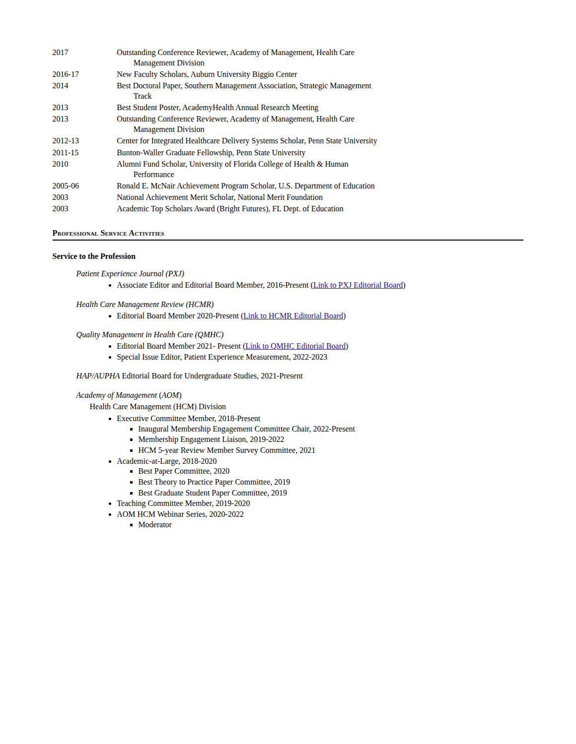| 2017 | Outstanding Conference Reviewer, Academy of Management, Health Care Management Division |
| 2016-17 | New Faculty Scholars, Auburn University Biggio Center |
| 2014 | Best Doctoral Paper, Southern Management Association, Strategic Management Track |
| 2013 | Best Student Poster, AcademyHealth Annual Research Meeting |
| 2013 | Outstanding Conference Reviewer, Academy of Management, Health Care Management Division |
| 2012-13 | Center for Integrated Healthcare Delivery Systems Scholar, Penn State University |
| 2011-15 | Bunton-Waller Graduate Fellowship, Penn State University |
| 2010 | Alumni Fund Scholar, University of Florida College of Health & Human Performance |
| 2005-06 | Ronald E. McNair Achievement Program Scholar, U.S. Department of Education |
| 2003 | National Achievement Merit Scholar, National Merit Foundation |
| 2003 | Academic Top Scholars Award (Bright Futures), FL Dept. of Education |
Professional Service Activities
Service to the Profession
Patient Experience Journal (PXJ)
Associate Editor and Editorial Board Member, 2016-Present (Link to PXJ Editorial Board)
Health Care Management Review (HCMR)
Editorial Board Member 2020-Present (Link to HCMR Editorial Board)
Quality Management in Health Care (QMHC)
Editorial Board Member 2021- Present (Link to QMHC Editorial Board)
Special Issue Editor, Patient Experience Measurement, 2022-2023
HAP/AUPHA Editorial Board for Undergraduate Studies, 2021-Present
Academy of Management (AOM)
Health Care Management (HCM) Division
Executive Committee Member, 2018-Present
Inaugural Membership Engagement Committee Chair, 2022-Present
Membership Engagement Liaison, 2019-2022
HCM 5-year Review Member Survey Committee, 2021
Academic-at-Large, 2018-2020
Best Paper Committee, 2020
Best Theory to Practice Paper Committee, 2019
Best Graduate Student Paper Committee, 2019
Teaching Committee Member, 2019-2020
AOM HCM Webinar Series, 2020-2022
Moderator